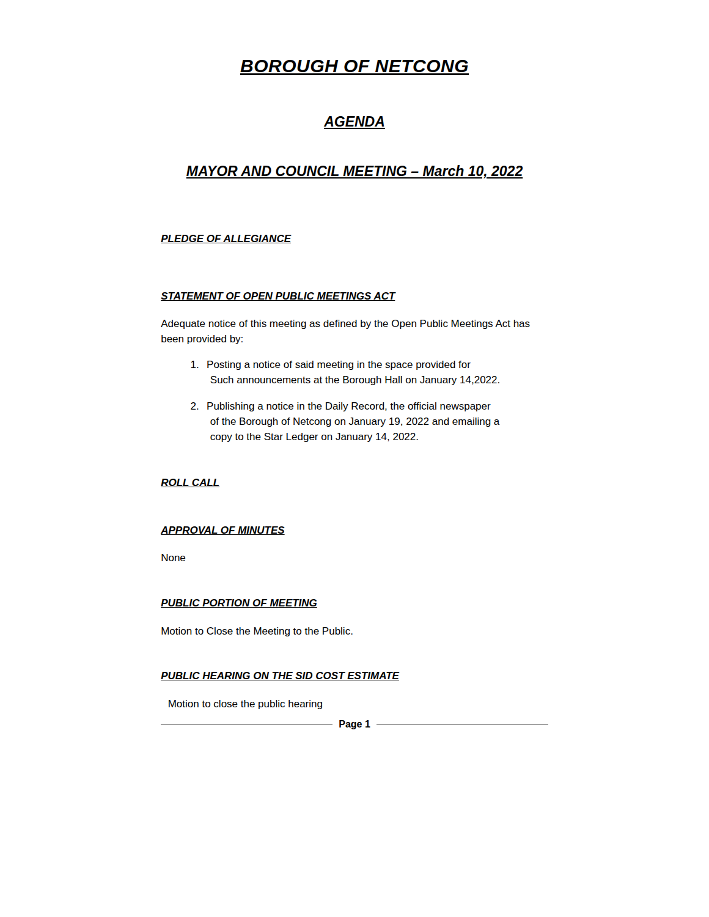BOROUGH OF NETCONG
AGENDA
MAYOR AND COUNCIL MEETING – March 10, 2022
PLEDGE OF ALLEGIANCE
STATEMENT OF OPEN PUBLIC MEETINGS ACT
Adequate notice of this meeting as defined by the Open Public Meetings Act has been provided by:
Posting a notice of said meeting in the space provided forSuch announcements at the Borough Hall on January 14,2022.
Publishing a notice in the Daily Record, the official newspaperof the Borough of Netcong on January 19, 2022 and emailing a copy to the Star Ledger on January 14, 2022.
ROLL CALL
APPROVAL OF MINUTES
None
PUBLIC PORTION OF MEETING
Motion to Close the Meeting to the Public.
PUBLIC HEARING ON THE SID COST ESTIMATE
Motion to close the public hearing
Page 1